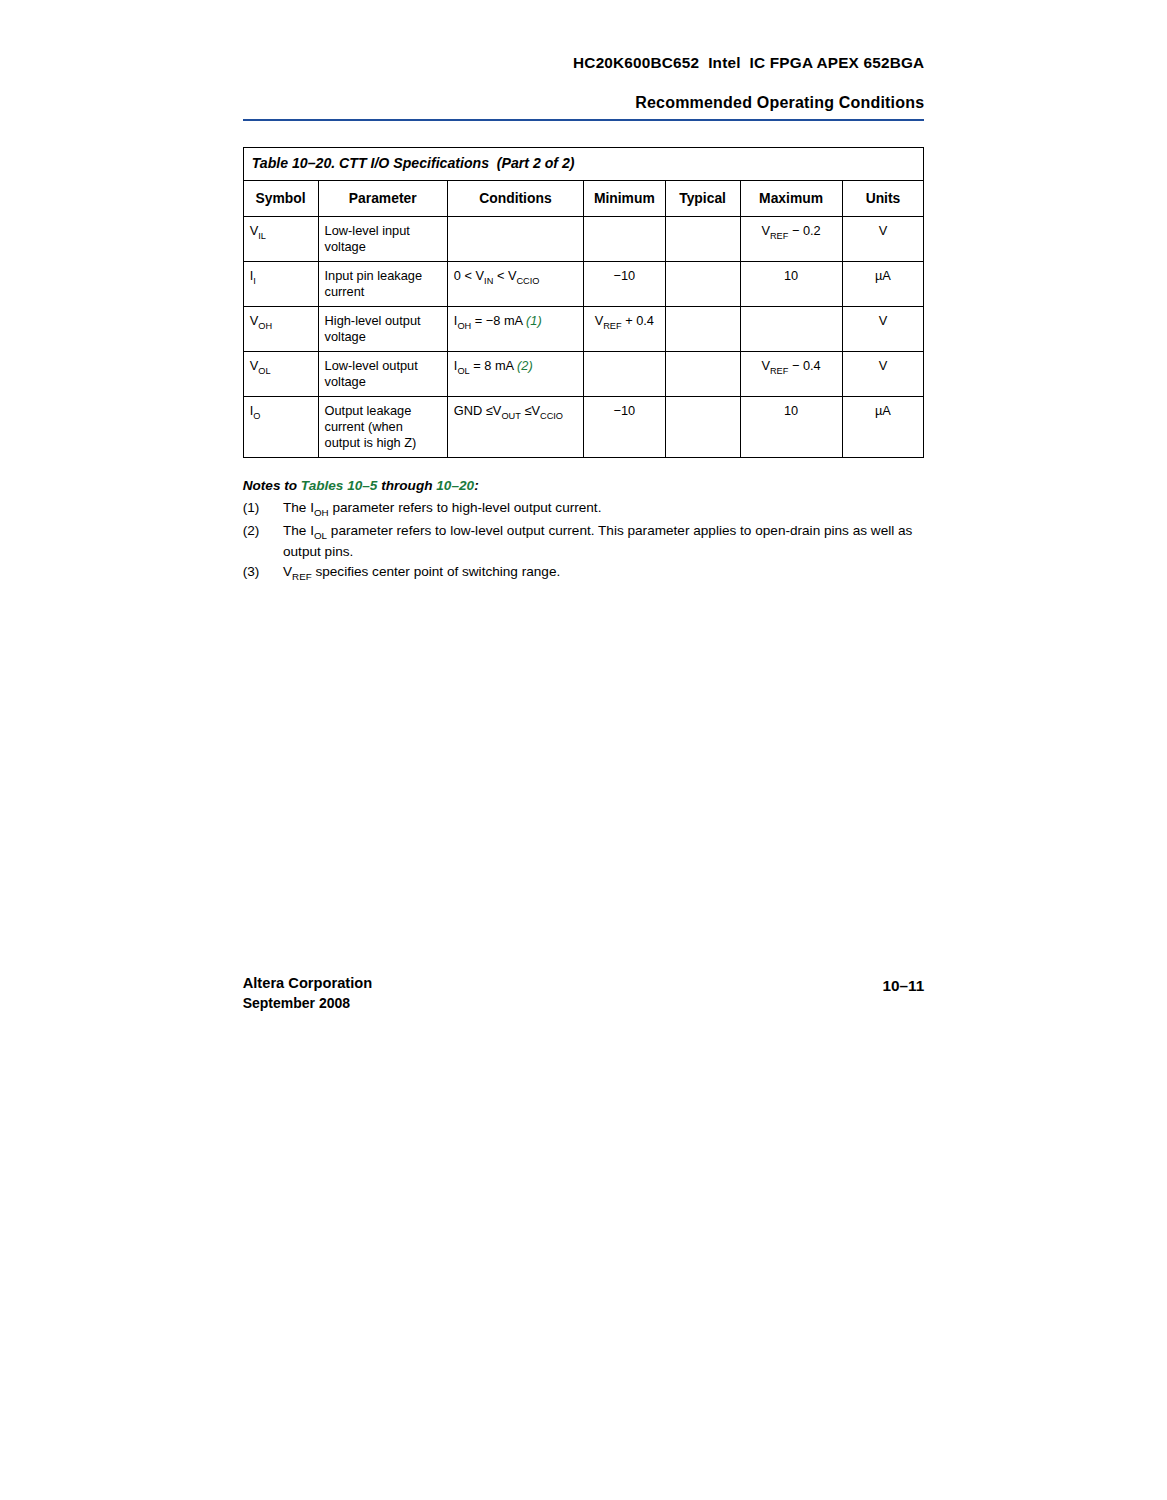HC20K600BC652 Intel IC FPGA APEX 652BGA
Recommended Operating Conditions
Table 10–20. CTT I/O Specifications (Part 2 of 2)
| Symbol | Parameter | Conditions | Minimum | Typical | Maximum | Units |
| --- | --- | --- | --- | --- | --- | --- |
| V IL | Low-level input voltage | | | | V REF − 0.2 | V |
| I I | Input pin leakage current | 0 < V IN < V CCIO | −10 | | 10 | µA |
| V OH | High-level output voltage | I OH = −8 mA (1) | V REF + 0.4 | | | V |
| V OL | Low-level output voltage | I OL = 8 mA (2) | | | V REF − 0.4 | V |
| I O | Output leakage current (when output is high Z) | GND ≤V OUT ≤V CCIO | −10 | | 10 | µA |
Notes to Tables 10–5 through 10–20:
(1) The IOH parameter refers to high-level output current.
(2) The IOL parameter refers to low-level output current. This parameter applies to open-drain pins as well as output pins.
(3) VREF specifies center point of switching range.
Altera Corporation
September 2008
10–11